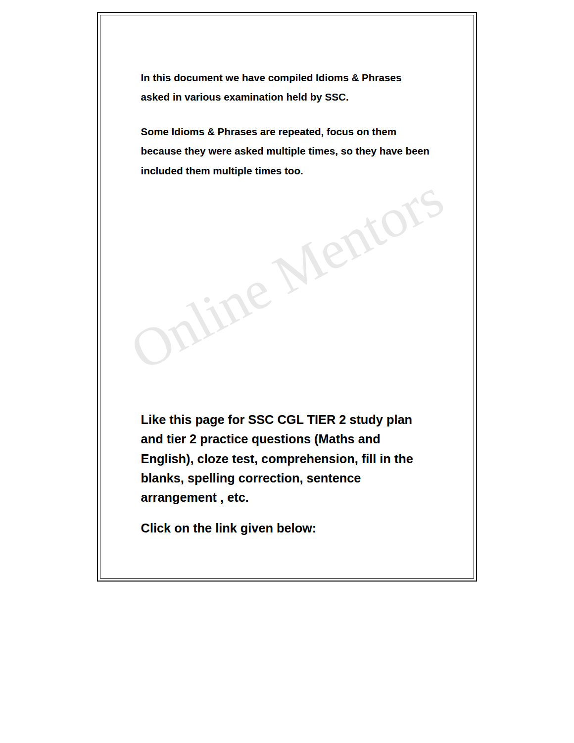Online Mentors
In this document we have compiled Idioms & Phrases asked in various examination held by SSC.
Some Idioms & Phrases are repeated, focus on them because they were asked multiple times, so they have been included them multiple times too.
Like this page for SSC CGL TIER 2 study plan and tier 2 practice questions (Maths and English), cloze test, comprehension, fill in the blanks, spelling correction, sentence arrangement , etc.
Click on the link given below: